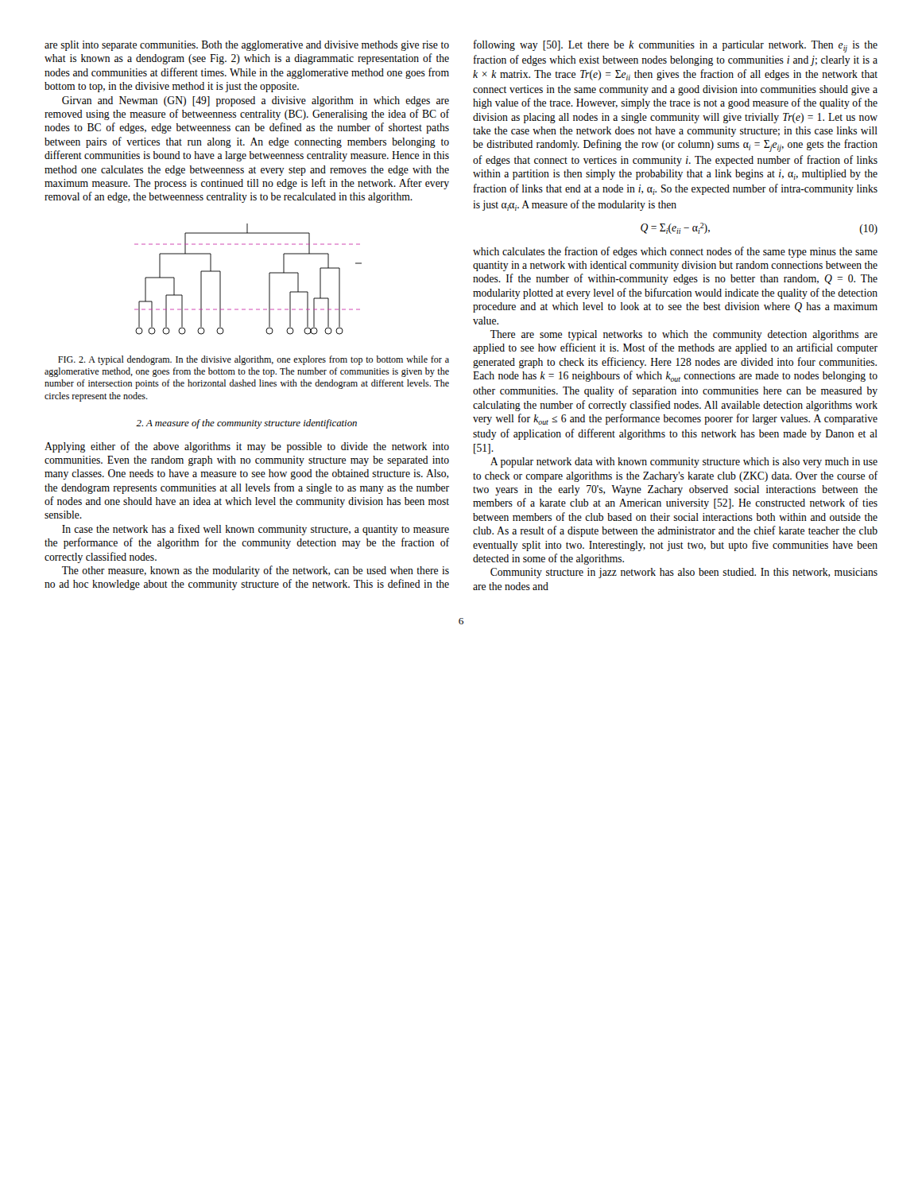are split into separate communities. Both the agglomerative and divisive methods give rise to what is known as a dendogram (see Fig. 2) which is a diagrammatic representation of the nodes and communities at different times. While in the agglomerative method one goes from bottom to top, in the divisive method it is just the opposite.
Girvan and Newman (GN) [49] proposed a divisive algorithm in which edges are removed using the measure of betweenness centrality (BC). Generalising the idea of BC of nodes to BC of edges, edge betweenness can be defined as the number of shortest paths between pairs of vertices that run along it. An edge connecting members belonging to different communities is bound to have a large betweenness centrality measure. Hence in this method one calculates the edge betweenness at every step and removes the edge with the maximum measure. The process is continued till no edge is left in the network. After every removal of an edge, the betweenness centrality is to be recalculated in this algorithm.
FIG. 2. A typical dendogram. In the divisive algorithm, one explores from top to bottom while for a agglomerative method, one goes from the bottom to the top. The number of communities is given by the number of intersection points of the horizontal dashed lines with the dendogram at different levels. The circles represent the nodes.
2. A measure of the community structure identification
Applying either of the above algorithms it may be possible to divide the network into communities. Even the random graph with no community structure may be separated into many classes. One needs to have a measure to see how good the obtained structure is. Also, the dendogram represents communities at all levels from a single to as many as the number of nodes and one should have an idea at which level the community division has been most sensible.
In case the network has a fixed well known community structure, a quantity to measure the performance of the algorithm for the community detection may be the fraction of correctly classified nodes.
The other measure, known as the modularity of the network, can be used when there is no ad hoc knowledge about the community structure of the network. This is defined in the following way [50]. Let there be k communities in a particular network. Then eij is the fraction of edges which exist between nodes belonging to communities i and j; clearly it is a k × k matrix. The trace Tr(e) = Σeii then gives the fraction of all edges in the network that connect vertices in the same community and a good division into communities should give a high value of the trace. However, simply the trace is not a good measure of the quality of the division as placing all nodes in a single community will give trivially Tr(e) = 1. Let us now take the case when the network does not have a community structure; in this case links will be distributed randomly. Defining the row (or column) sums αi = Σjeij, one gets the fraction of edges that connect to vertices in community i. The expected number of fraction of links within a partition is then simply the probability that a link begins at i, αi, multiplied by the fraction of links that end at a node in i, αi. So the expected number of intra-community links is just αiαi. A measure of the modularity is then
Q = Σi(eii − αi2), (10)
which calculates the fraction of edges which connect nodes of the same type minus the same quantity in a network with identical community division but random connections between the nodes. If the number of within-community edges is no better than random, Q = 0. The modularity plotted at every level of the bifurcation would indicate the quality of the detection procedure and at which level to look at to see the best division where Q has a maximum value.
There are some typical networks to which the community detection algorithms are applied to see how efficient it is. Most of the methods are applied to an artificial computer generated graph to check its efficiency. Here 128 nodes are divided into four communities. Each node has k = 16 neighbours of which kout connections are made to nodes belonging to other communities. The quality of separation into communities here can be measured by calculating the number of correctly classified nodes. All available detection algorithms work very well for kout ≤ 6 and the performance becomes poorer for larger values. A comparative study of application of different algorithms to this network has been made by Danon et al [51].
A popular network data with known community structure which is also very much in use to check or compare algorithms is the Zachary's karate club (ZKC) data. Over the course of two years in the early 70's, Wayne Zachary observed social interactions between the members of a karate club at an American university [52]. He constructed network of ties between members of the club based on their social interactions both within and outside the club. As a result of a dispute between the administrator and the chief karate teacher the club eventually split into two. Interestingly, not just two, but upto five communities have been detected in some of the algorithms.
Community structure in jazz network has also been studied. In this network, musicians are the nodes and
6